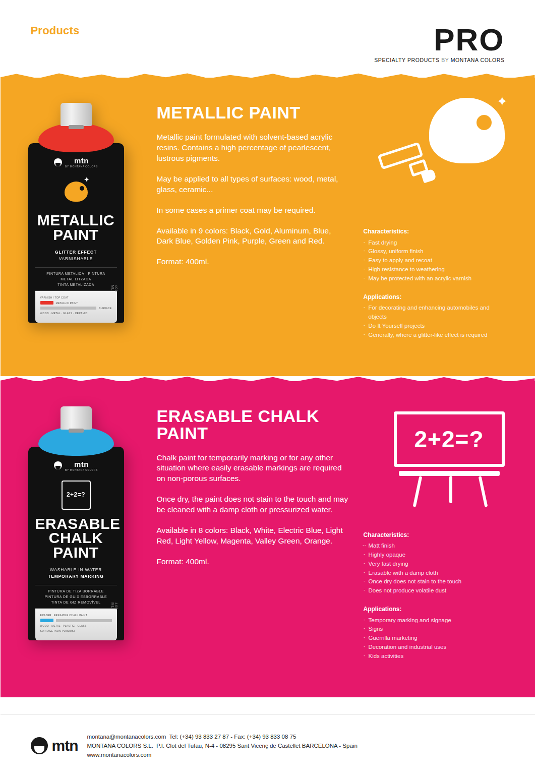Products
PRO SPECIALTY PRODUCTS BY MONTANA COLORS
✦
mtnBY MONTANA COLORS
✦
METALLIC
PAINT
GLITTER EFFECT
VARNISHABLE
PINTURA METALICA · PINTURA METAL·LITZADA
TINTA METALIZADA
VARNISH / TOP COAT
METALLIC PAINT
SURFACE
WOOD · METAL · GLASS · CERAMIC
400 ml
Metallic Paint
Metallic paint formulated with solvent-based acrylic resins. Contains a high percentage of pearlescent, lustrous pigments.
May be applied to all types of surfaces: wood, metal, glass, ceramic...
In some cases a primer coat may be required.
Available in 9 colors: Black, Gold, Aluminum, Blue, Dark Blue, Golden Pink, Purple, Green and Red.
Format: 400ml.
Characteristics:
Fast drying
Glossy, uniform finish
Easy to apply and recoat
High resistance to weathering
May be protected with an acrylic varnish
Applications:
For decorating and enhancing automobiles and objects
Do It Yourself projects
Generally, where a glitter-like effect is required
2+2=?
mtnBY MONTANA COLORS
2+2=?
ERASABLE
CHALK PAINT
WASHABLE IN WATER
TEMPORARY MARKING
PINTURA DE TIZA BORRABLE
PINTURA DE GUIX ESBORRABLE
TINTA DE GIZ REMOVÍVEL
ERASER ERASABLE CHALK PAINT
WOOD · METAL · PLASTIC · GLASS
SURFACE (NON-POROUS)
400 ml
Erasable Chalk Paint
Chalk paint for temporarily marking or for any other situation where easily erasable markings are required on non-porous surfaces.
Once dry, the paint does not stain to the touch and may be cleaned with a damp cloth or pressurized water.
Available in 8 colors: Black, White, Electric Blue, Light Red, Light Yellow, Magenta, Valley Green, Orange.
Format: 400ml.
Characteristics:
Matt finish
Highly opaque
Very fast drying
Erasable with a damp cloth
Once dry does not stain to the touch
Does not produce volatile dust
Applications:
Temporary marking and signage
Signs
Guerrilla marketing
Decoration and industrial uses
Kids activities
mtn
montana@montanacolors.com Tel: (+34) 93 833 27 87 - Fax: (+34) 93 833 08 75
MONTANA COLORS S.L. P.I. Clot del Tufau, N-4 - 08295 Sant Vicenç de Castellet BARCELONA - Spain
www.montanacolors.com